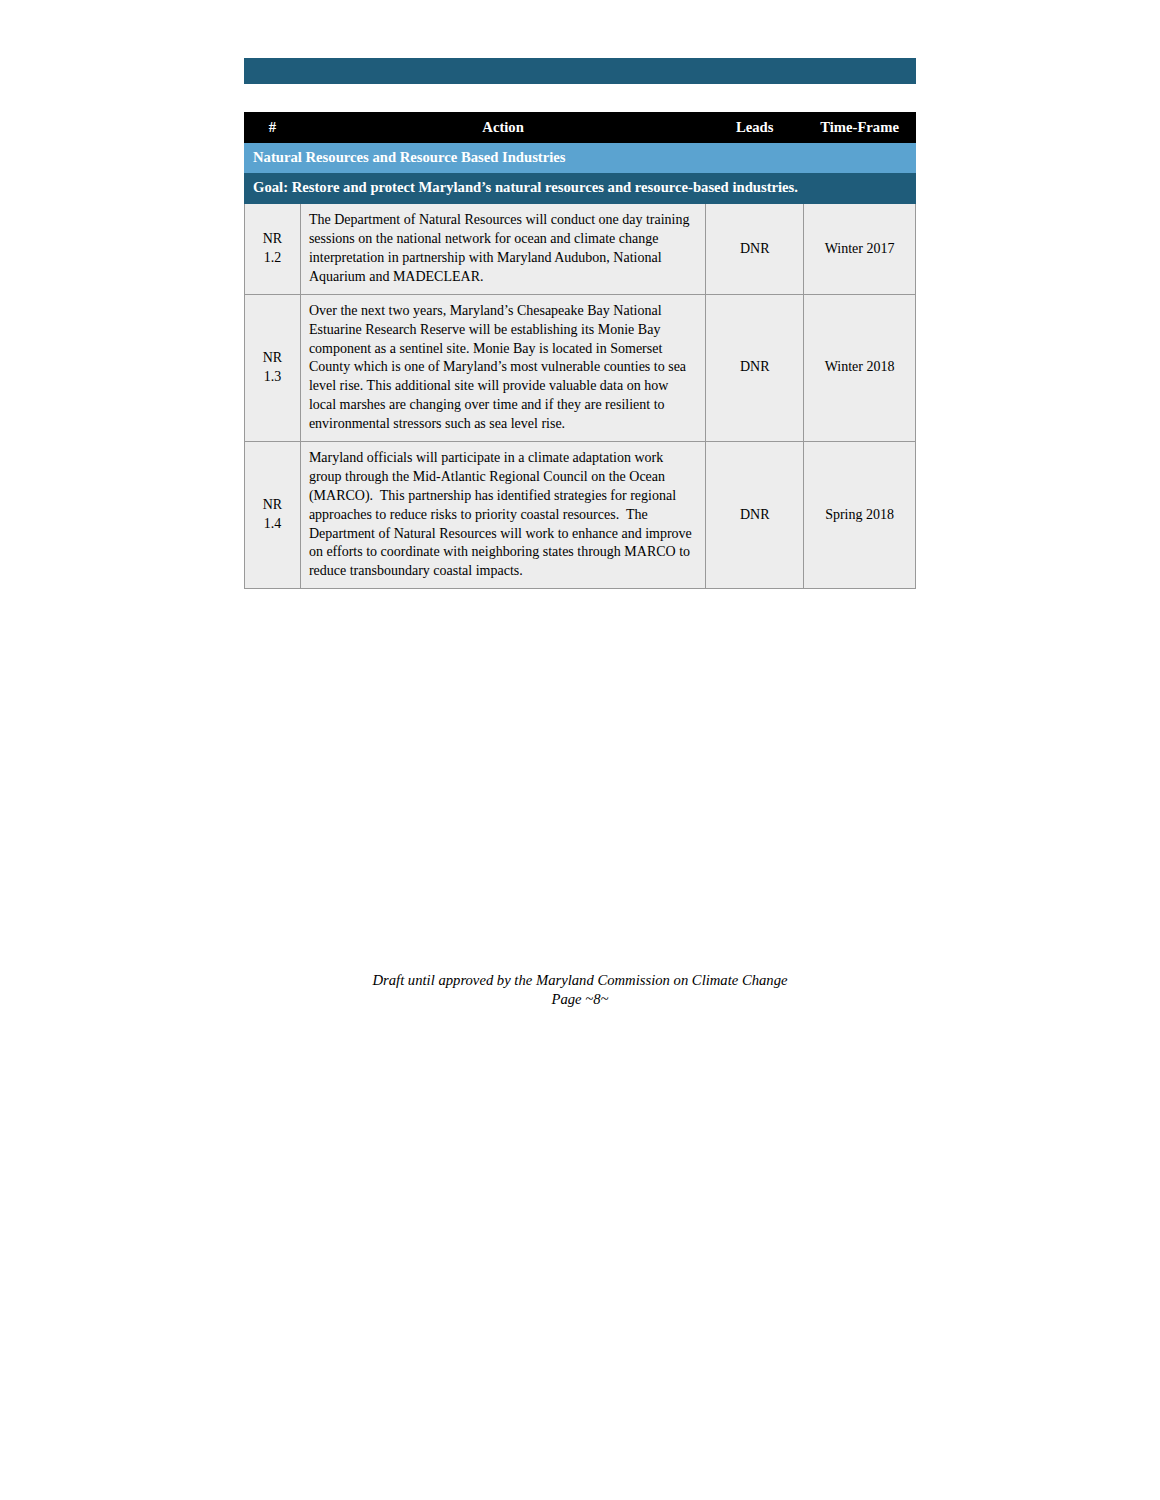| # | Action | Leads | Time-Frame |
| --- | --- | --- | --- |
| Natural Resources and Resource Based Industries |
| Goal: Restore and protect Maryland’s natural resources and resource-based industries. |
| NR 1.2 | The Department of Natural Resources will conduct one day training sessions on the national network for ocean and climate change interpretation in partnership with Maryland Audubon, National Aquarium and MADECLEAR. | DNR | Winter 2017 |
| NR 1.3 | Over the next two years, Maryland’s Chesapeake Bay National Estuarine Research Reserve will be establishing its Monie Bay component as a sentinel site. Monie Bay is located in Somerset County which is one of Maryland’s most vulnerable counties to sea level rise. This additional site will provide valuable data on how local marshes are changing over time and if they are resilient to environmental stressors such as sea level rise. | DNR | Winter 2018 |
| NR 1.4 | Maryland officials will participate in a climate adaptation work group through the Mid-Atlantic Regional Council on the Ocean (MARCO). This partnership has identified strategies for regional approaches to reduce risks to priority coastal resources. The Department of Natural Resources will work to enhance and improve on efforts to coordinate with neighboring states through MARCO to reduce transboundary coastal impacts. | DNR | Spring 2018 |
Draft until approved by the Maryland Commission on Climate Change
Page ~8~